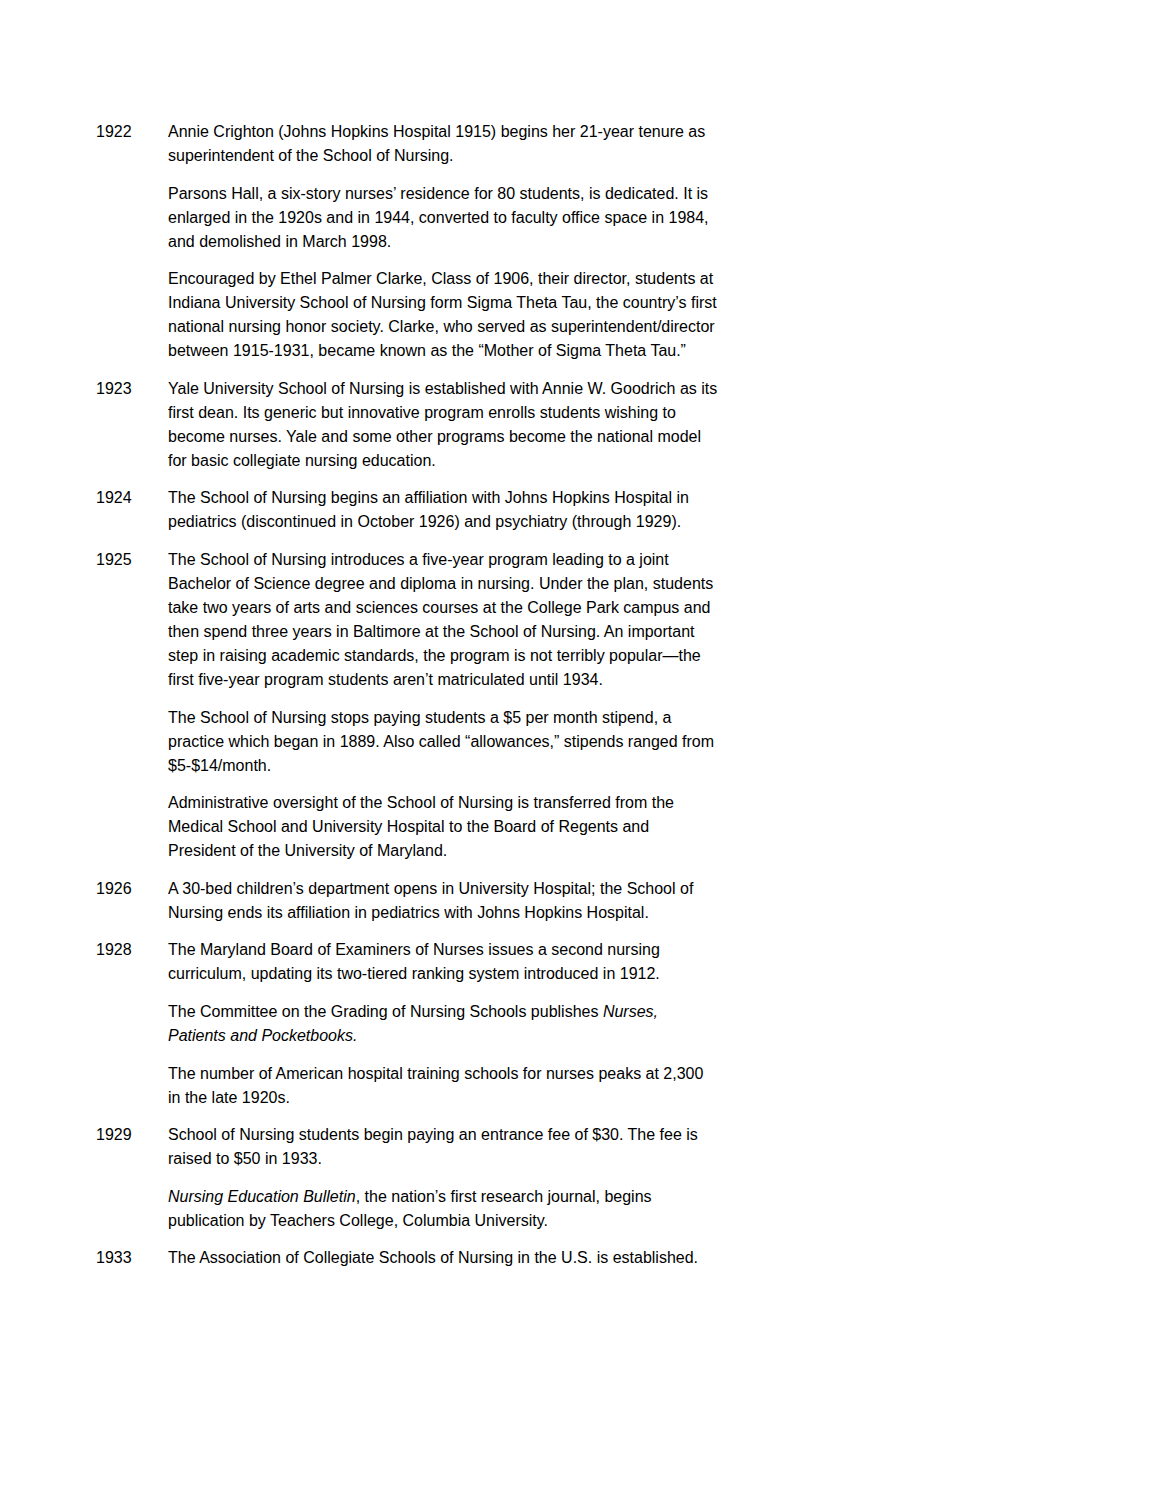1922
Annie Crighton (Johns Hopkins Hospital 1915) begins her 21-year tenure as superintendent of the School of Nursing.
Parsons Hall, a six-story nurses’ residence for 80 students, is dedicated. It is enlarged in the 1920s and in 1944, converted to faculty office space in 1984, and demolished in March 1998.
Encouraged by Ethel Palmer Clarke, Class of 1906, their director, students at Indiana University School of Nursing form Sigma Theta Tau, the country’s first national nursing honor society. Clarke, who served as superintendent/director between 1915-1931, became known as the “Mother of Sigma Theta Tau.”
1923
Yale University School of Nursing is established with Annie W. Goodrich as its first dean. Its generic but innovative program enrolls students wishing to become nurses. Yale and some other programs become the national model for basic collegiate nursing education.
1924
The School of Nursing begins an affiliation with Johns Hopkins Hospital in pediatrics (discontinued in October 1926) and psychiatry (through 1929).
1925
The School of Nursing introduces a five-year program leading to a joint Bachelor of Science degree and diploma in nursing. Under the plan, students take two years of arts and sciences courses at the College Park campus and then spend three years in Baltimore at the School of Nursing. An important step in raising academic standards, the program is not terribly popular—the first five-year program students aren’t matriculated until 1934.
The School of Nursing stops paying students a $5 per month stipend, a practice which began in 1889. Also called “allowances,” stipends ranged from $5-$14/month.
Administrative oversight of the School of Nursing is transferred from the Medical School and University Hospital to the Board of Regents and President of the University of Maryland.
1926
A 30-bed children’s department opens in University Hospital; the School of Nursing ends its affiliation in pediatrics with Johns Hopkins Hospital.
1928
The Maryland Board of Examiners of Nurses issues a second nursing curriculum, updating its two-tiered ranking system introduced in 1912.
The Committee on the Grading of Nursing Schools publishes Nurses, Patients and Pocketbooks.
The number of American hospital training schools for nurses peaks at 2,300 in the late 1920s.
1929
School of Nursing students begin paying an entrance fee of $30. The fee is raised to $50 in 1933.
Nursing Education Bulletin, the nation’s first research journal, begins publication by Teachers College, Columbia University.
1933
The Association of Collegiate Schools of Nursing in the U.S. is established.